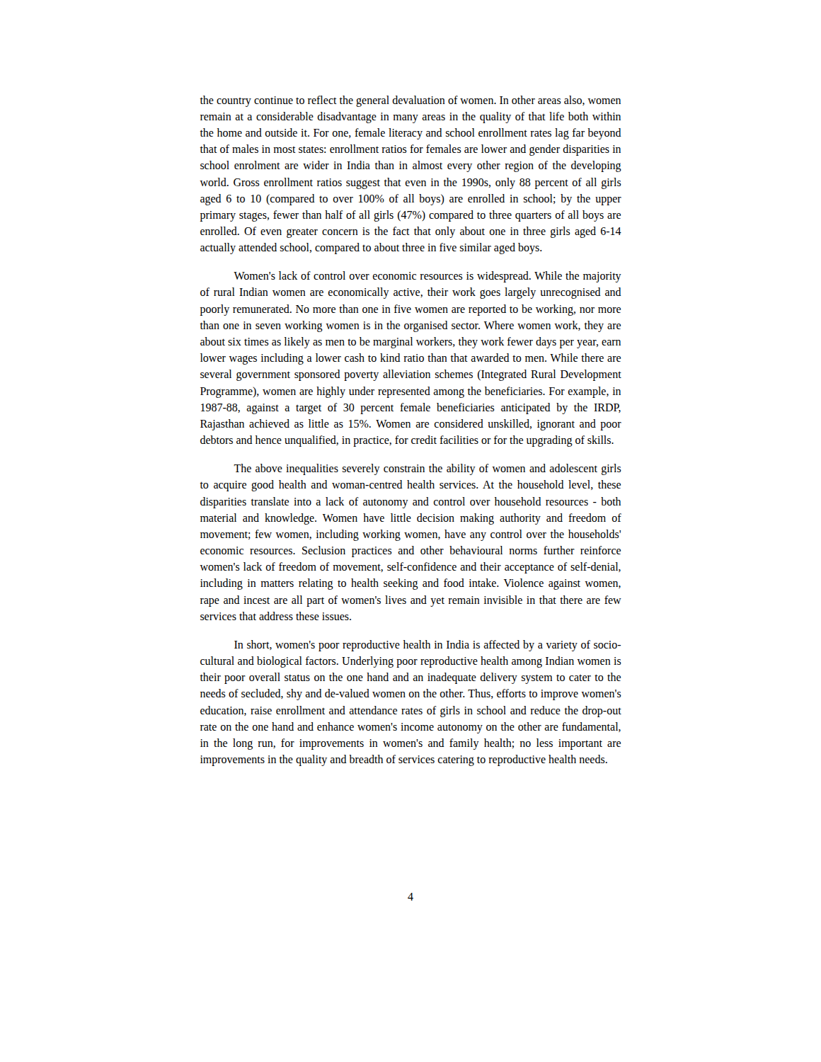the country continue to reflect the general devaluation of women. In other areas also, women remain at a considerable disadvantage in many areas in the quality of that life both within the home and outside it. For one, female literacy and school enrollment rates lag far beyond that of males in most states: enrollment ratios for females are lower and gender disparities in school enrolment are wider in India than in almost every other region of the developing world. Gross enrollment ratios suggest that even in the 1990s, only 88 percent of all girls aged 6 to 10 (compared to over 100% of all boys) are enrolled in school; by the upper primary stages, fewer than half of all girls (47%) compared to three quarters of all boys are enrolled. Of even greater concern is the fact that only about one in three girls aged 6-14 actually attended school, compared to about three in five similar aged boys.
Women's lack of control over economic resources is widespread. While the majority of rural Indian women are economically active, their work goes largely unrecognised and poorly remunerated. No more than one in five women are reported to be working, nor more than one in seven working women is in the organised sector. Where women work, they are about six times as likely as men to be marginal workers, they work fewer days per year, earn lower wages including a lower cash to kind ratio than that awarded to men. While there are several government sponsored poverty alleviation schemes (Integrated Rural Development Programme), women are highly under represented among the beneficiaries. For example, in 1987-88, against a target of 30 percent female beneficiaries anticipated by the IRDP, Rajasthan achieved as little as 15%. Women are considered unskilled, ignorant and poor debtors and hence unqualified, in practice, for credit facilities or for the upgrading of skills.
The above inequalities severely constrain the ability of women and adolescent girls to acquire good health and woman-centred health services. At the household level, these disparities translate into a lack of autonomy and control over household resources - both material and knowledge. Women have little decision making authority and freedom of movement; few women, including working women, have any control over the households' economic resources. Seclusion practices and other behavioural norms further reinforce women's lack of freedom of movement, self-confidence and their acceptance of self-denial, including in matters relating to health seeking and food intake. Violence against women, rape and incest are all part of women's lives and yet remain invisible in that there are few services that address these issues.
In short, women's poor reproductive health in India is affected by a variety of socio-cultural and biological factors. Underlying poor reproductive health among Indian women is their poor overall status on the one hand and an inadequate delivery system to cater to the needs of secluded, shy and de-valued women on the other. Thus, efforts to improve women's education, raise enrollment and attendance rates of girls in school and reduce the drop-out rate on the one hand and enhance women's income autonomy on the other are fundamental, in the long run, for improvements in women's and family health; no less important are improvements in the quality and breadth of services catering to reproductive health needs.
4